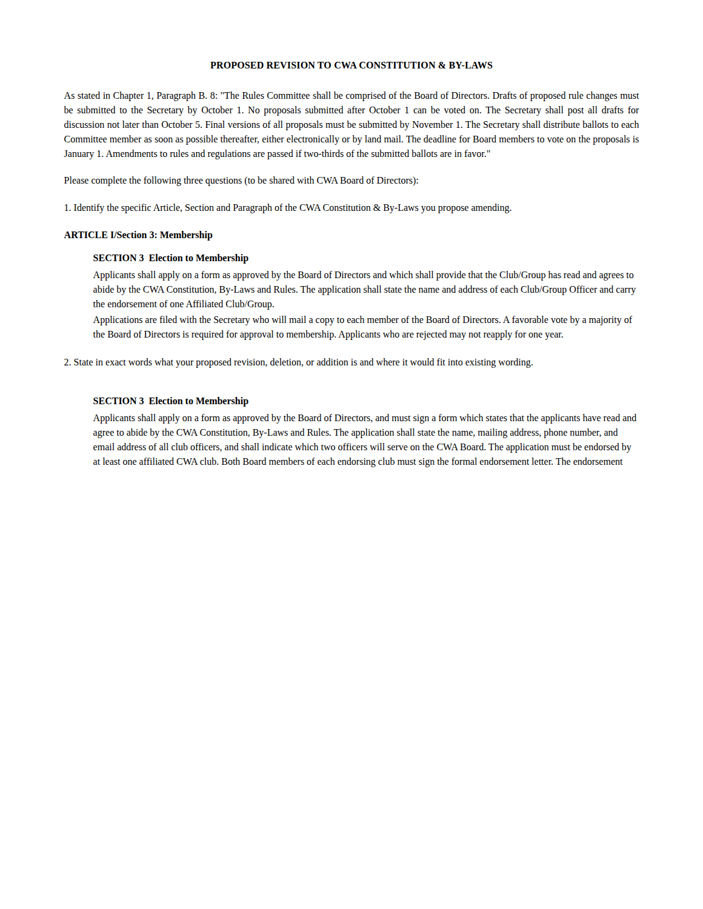PROPOSED REVISION TO CWA CONSTITUTION & BY-LAWS
As stated in Chapter 1, Paragraph B. 8: "The Rules Committee shall be comprised of the Board of Directors. Drafts of proposed rule changes must be submitted to the Secretary by October 1. No proposals submitted after October 1 can be voted on. The Secretary shall post all drafts for discussion not later than October 5. Final versions of all proposals must be submitted by November 1. The Secretary shall distribute ballots to each Committee member as soon as possible thereafter, either electronically or by land mail. The deadline for Board members to vote on the proposals is January 1. Amendments to rules and regulations are passed if two-thirds of the submitted ballots are in favor."
Please complete the following three questions (to be shared with CWA Board of Directors):
1. Identify the specific Article, Section and Paragraph of the CWA Constitution & By-Laws you propose amending.
ARTICLE I/Section 3: Membership
SECTION 3 Election to Membership
Applicants shall apply on a form as approved by the Board of Directors and which shall provide that the Club/Group has read and agrees to abide by the CWA Constitution, By-Laws and Rules. The application shall state the name and address of each Club/Group Officer and carry the endorsement of one Affiliated Club/Group.
Applications are filed with the Secretary who will mail a copy to each member of the Board of Directors. A favorable vote by a majority of the Board of Directors is required for approval to membership. Applicants who are rejected may not reapply for one year.
2. State in exact words what your proposed revision, deletion, or addition is and where it would fit into existing wording.
SECTION 3 Election to Membership
Applicants shall apply on a form as approved by the Board of Directors, and must sign a form which states that the applicants have read and agree to abide by the CWA Constitution, By-Laws and Rules. The application shall state the name, mailing address, phone number, and email address of all club officers, and shall indicate which two officers will serve on the CWA Board. The application must be endorsed by at least one affiliated CWA club. Both Board members of each endorsing club must sign the formal endorsement letter. The endorsement